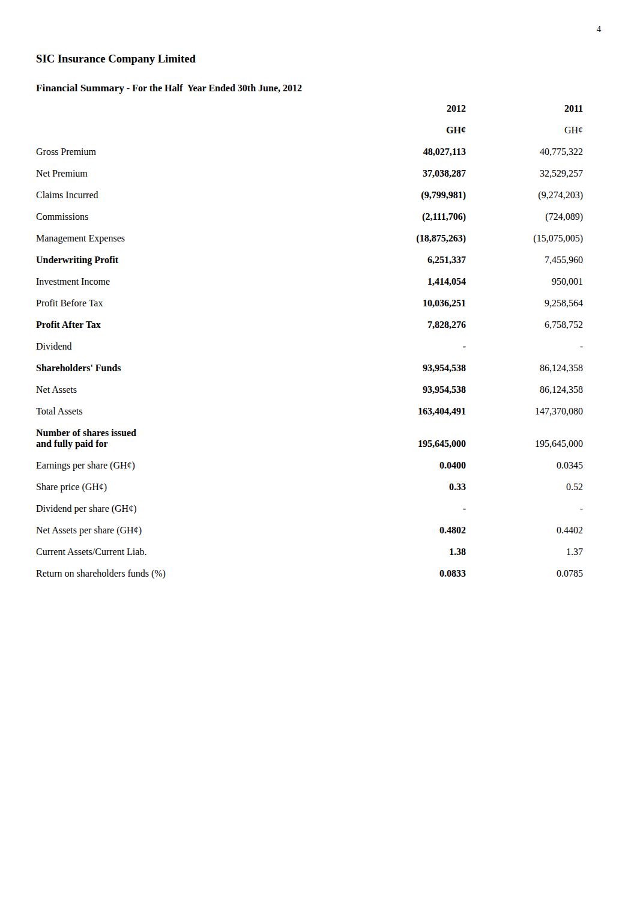4
SIC Insurance Company Limited
Financial Summary - For the Half Year Ended 30th June, 2012
| | 2012 | 2011 |
| | GH¢ | GH¢ |
| Gross Premium | 48,027,113 | 40,775,322 |
| Net Premium | 37,038,287 | 32,529,257 |
| Claims Incurred | (9,799,981) | (9,274,203) |
| Commissions | (2,111,706) | (724,089) |
| Management Expenses | (18,875,263) | (15,075,005) |
| Underwriting Profit | 6,251,337 | 7,455,960 |
| Investment Income | 1,414,054 | 950,001 |
| Profit Before Tax | 10,036,251 | 9,258,564 |
| Profit After Tax | 7,828,276 | 6,758,752 |
| Dividend | - | - |
| Shareholders' Funds | 93,954,538 | 86,124,358 |
| Net Assets | 93,954,538 | 86,124,358 |
| Total Assets | 163,404,491 | 147,370,080 |
| Number of shares issued and fully paid for | 195,645,000 | 195,645,000 |
| Earnings per share (GH¢) | 0.0400 | 0.0345 |
| Share price (GH¢) | 0.33 | 0.52 |
| Dividend per share (GH¢) | - | - |
| Net Assets per share (GH¢) | 0.4802 | 0.4402 |
| Current Assets/Current Liab. | 1.38 | 1.37 |
| Return on shareholders funds (%) | 0.0833 | 0.0785 |